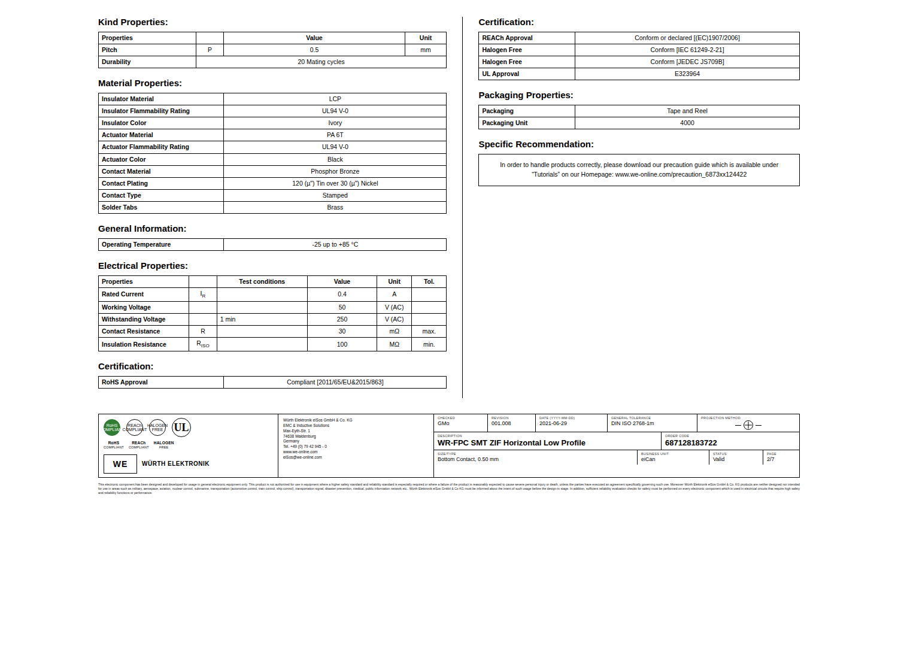Kind Properties:
| Properties | | Value | Unit |
| --- | --- | --- | --- |
| Pitch | P | 0.5 | mm |
| Durability | 20 Mating cycles |
Material Properties:
| Insulator Material | LCP |
| Insulator Flammability Rating | UL94 V-0 |
| Insulator Color | Ivory |
| Actuator Material | PA 6T |
| Actuator Flammability Rating | UL94 V-0 |
| Actuator Color | Black |
| Contact Material | Phosphor Bronze |
| Contact Plating | 120 (µ") Tin over 30 (µ") Nickel |
| Contact Type | Stamped |
| Solder Tabs | Brass |
General Information:
| Operating Temperature | -25 up to +85 °C |
Electrical Properties:
| Properties | | Test conditions | Value | Unit | Tol. |
| --- | --- | --- | --- | --- | --- |
| Rated Current | I R | | 0.4 | A | |
| Working Voltage | | | 50 | V (AC) | |
| Withstanding Voltage | | 1 min | 250 | V (AC) | |
| Contact Resistance | R | | 30 | mΩ | max. |
| Insulation Resistance | R ISO | | 100 | MΩ | min. |
Certification:
| RoHS Approval | Compliant [2011/65/EU&2015/863] |
Certification:
| REACh Approval | Conform or declared [(EC)1907/2006] |
| Halogen Free | Conform [IEC 61249-2-21] |
| Halogen Free | Conform [JEDEC JS709B] |
| UL Approval | E323964 |
Packaging Properties:
| Packaging | Tape and Reel |
| Packaging Unit | 4000 |
Specific Recommendation:
In order to handle products correctly, please download our precaution guide which is available under “Tutorials” on our Homepage: www.we-online.com/precaution_6873xx124422
RoHS
COMPLIANT
REACh
COMPLIANT
HALOGEN
FREE
UL
RoHSCOMPLIANT REAChCOMPLIANT HALOGENFREE
WE
WÜRTH ELEKTRONIK
Würth Elektronik eiSos GmbH & Co. KG
EMC & Inductive Solutions
Max-Eyth-Str. 1
74638 Waldenburg
Germany
Tel. +49 (0) 79 42 945 - 0
www.we-online.com
eiSos@we-online.com
Checked GMo
Revision 001.008
Date (YYYY-MM-DD) 2021-06-29
General Tolerance DIN ISO 2768-1m
Projection Method
Description
WR-FPC SMT ZIF Horizontal Low Profile
Order Code
687128183722
Size/Type Bottom Contact, 0.50 mm
Business Unit eiCan
Status Valid
Page 2/7
This electronic component has been designed and developed for usage in general electronic equipment only. This product is not authorized for use in equipment where a higher safety standard and reliability standard is especially required or where a failure of the product is reasonably expected to cause severe personal injury or death, unless the parties have executed an agreement specifically governing such use. Moreover Würth Elektronik eiSos GmbH & Co. KG products are neither designed nor intended for use in areas such as military, aerospace, aviation, nuclear control, submarine, transportation (automotive control, train control, ship control), transportation signal, disaster prevention, medical, public information network etc.. Würth Elektronik eiSos GmbH & Co KG must be informed about the intent of such usage before the design-in stage. In addition, sufficient reliability evaluation checks for safety must be performed on every electronic component which is used in electrical circuits that require high safety and reliability functions or performance.